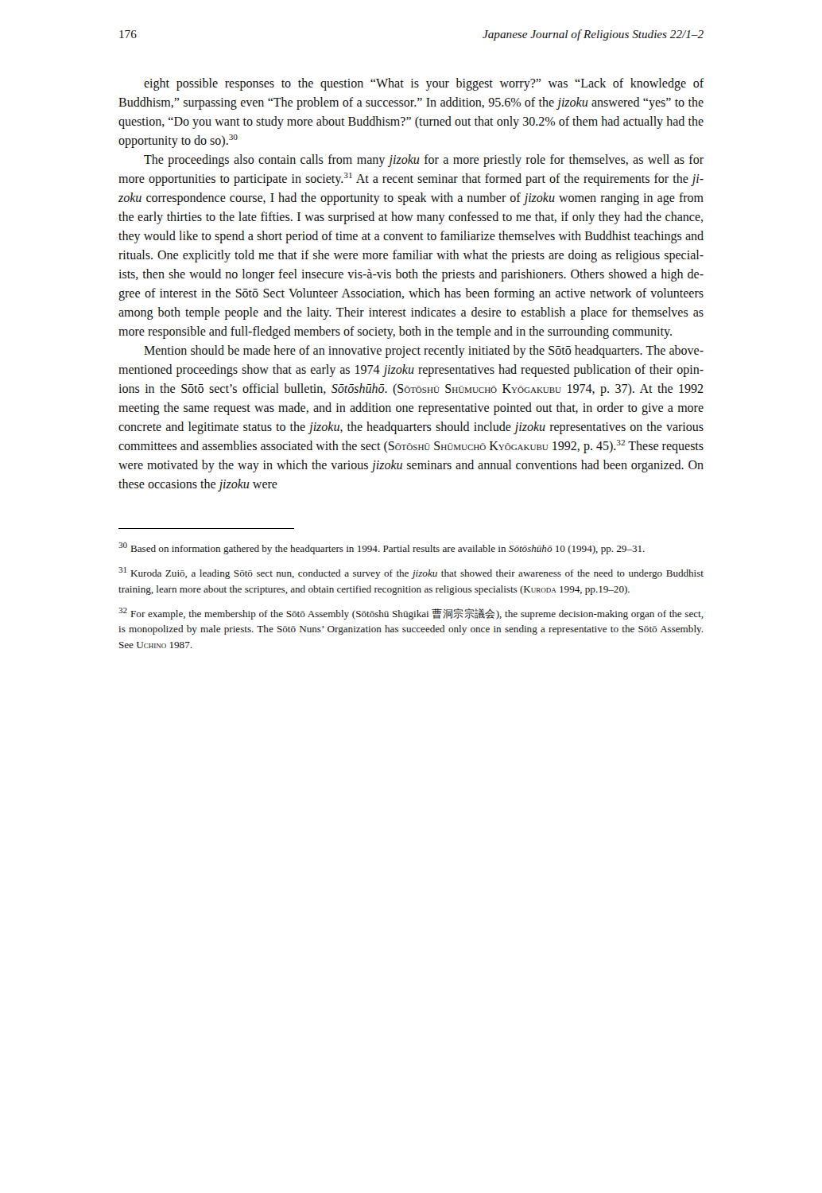176 Japanese Journal of Religious Studies 22/1–2
eight possible responses to the question “What is your biggest worry?” was “Lack of knowledge of Buddhism,” surpassing even “The problem of a successor.” In addition, 95.6% of the jizoku answered “yes” to the question, “Do you want to study more about Buddhism?” (turned out that only 30.2% of them had actually had the opportunity to do so).30
The proceedings also contain calls from many jizoku for a more priestly role for themselves, as well as for more opportunities to participate in society.31 At a recent seminar that formed part of the requirements for the jizoku correspondence course, I had the opportunity to speak with a number of jizoku women ranging in age from the early thirties to the late fifties. I was surprised at how many confessed to me that, if only they had the chance, they would like to spend a short period of time at a convent to familiarize themselves with Buddhist teachings and rituals. One explicitly told me that if she were more familiar with what the priests are doing as religious specialists, then she would no longer feel insecure vis-à-vis both the priests and parishioners. Others showed a high degree of interest in the Sōtō Sect Volunteer Association, which has been forming an active network of volunteers among both temple people and the laity. Their interest indicates a desire to establish a place for themselves as more responsible and full-fledged members of society, both in the temple and in the surrounding community.
Mention should be made here of an innovative project recently initiated by the Sōtō headquarters. The above-mentioned proceedings show that as early as 1974 jizoku representatives had requested publication of their opinions in the Sōtō sect’s official bulletin, Sōtōshūhō. (Sōtōshū Shūmuchō Kyōgakubu 1974, p. 37). At the 1992 meeting the same request was made, and in addition one representative pointed out that, in order to give a more concrete and legitimate status to the jizoku, the headquarters should include jizoku representatives on the various committees and assemblies associated with the sect (Sōtōshū Shūmuchō Kyōgakubu 1992, p. 45).32 These requests were motivated by the way in which the various jizoku seminars and annual conventions had been organized. On these occasions the jizoku were
30 Based on information gathered by the headquarters in 1994. Partial results are available in Sōtōshūhō 10 (1994), pp. 29–31.
31 Kuroda Zuiō, a leading Sōtō sect nun, conducted a survey of the jizoku that showed their awareness of the need to undergo Buddhist training, learn more about the scriptures, and obtain certified recognition as religious specialists (Kuroda 1994, pp.19–20).
32 For example, the membership of the Sōtō Assembly (Sōtōshū Shūgikai 曹洞宗宗議会), the supreme decision-making organ of the sect, is monopolized by male priests. The Sōtō Nuns’ Organization has succeeded only once in sending a representative to the Sōtō Assembly. See Uchino 1987.